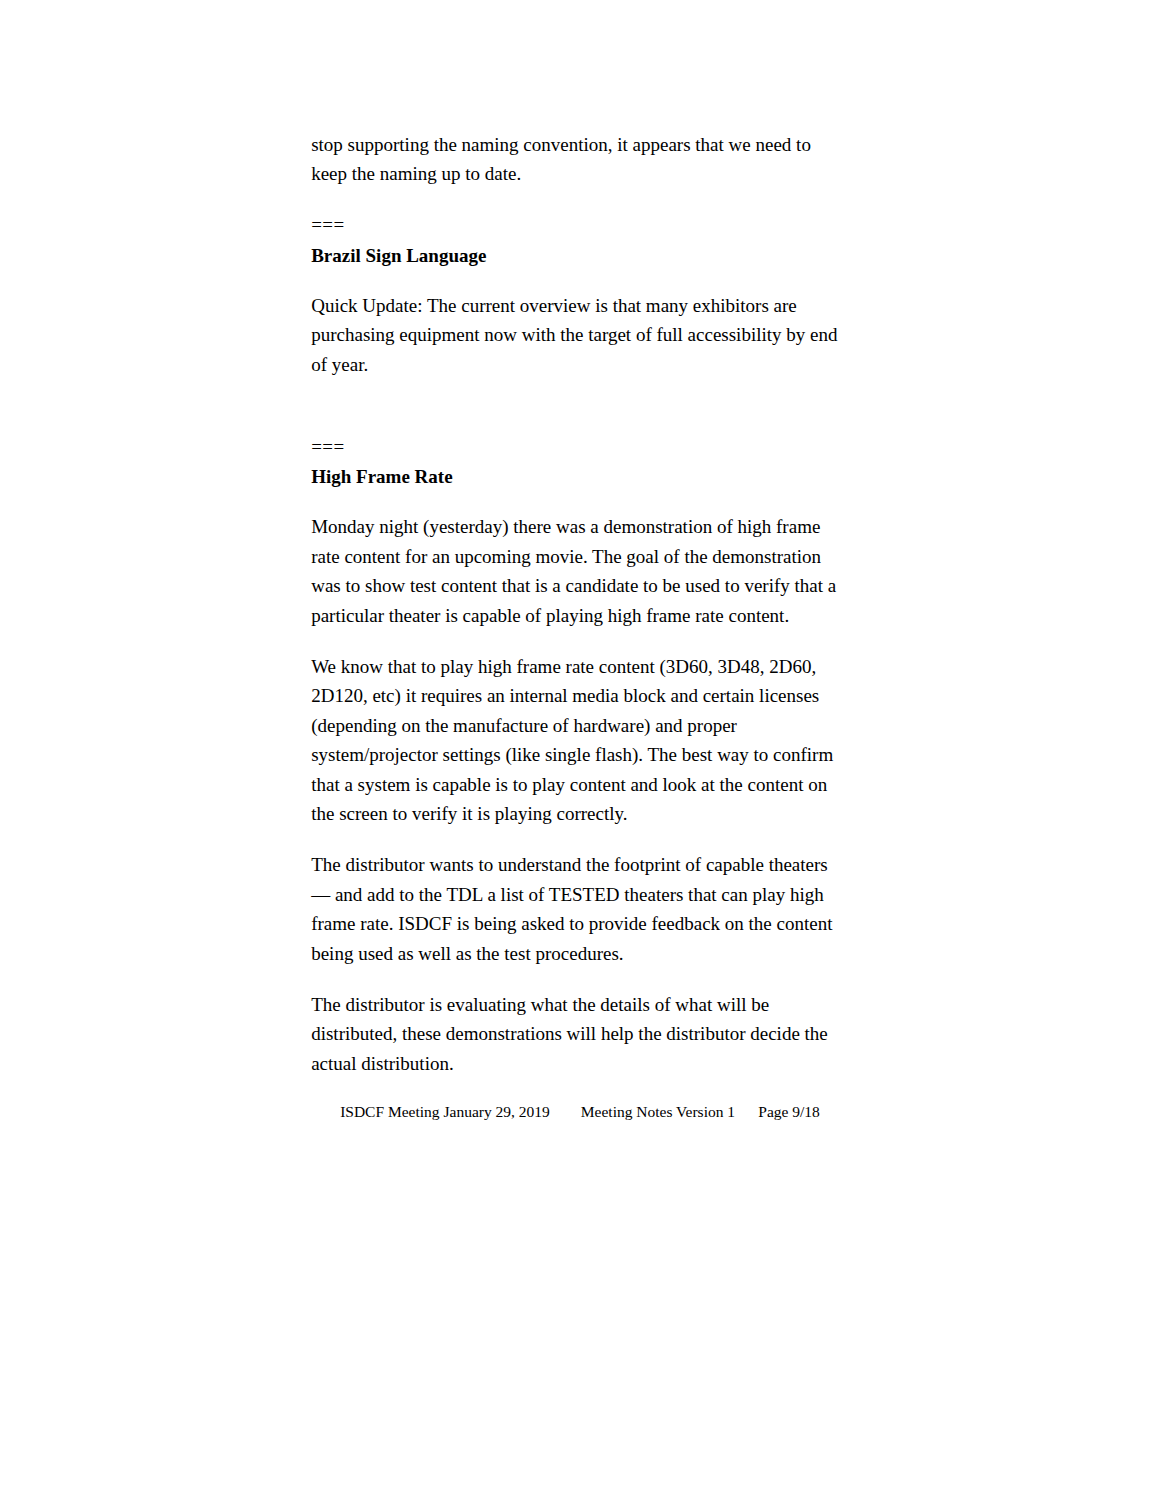stop supporting the naming convention, it appears that we need to keep the naming up to date.
===
Brazil Sign Language
Quick Update: The current overview is that many exhibitors are purchasing equipment now with the target of full accessibility by end of year.
===
High Frame Rate
Monday night (yesterday) there was a demonstration of high frame rate content for an upcoming movie. The goal of the demonstration was to show test content that is a candidate to be used to verify that a particular theater is capable of playing high frame rate content.
We know that to play high frame rate content (3D60, 3D48, 2D60, 2D120, etc) it requires an internal media block and certain licenses (depending on the manufacture of hardware) and proper system/projector settings (like single flash). The best way to confirm that a system is capable is to play content and look at the content on the screen to verify it is playing correctly.
The distributor wants to understand the footprint of capable theaters — and add to the TDL a list of TESTED theaters that can play high frame rate. ISDCF is being asked to provide feedback on the content being used as well as the test procedures.
The distributor is evaluating what the details of what will be distributed, these demonstrations will help the distributor decide the actual distribution.
ISDCF Meeting January 29, 2019 Meeting Notes Version 1 Page 9/18